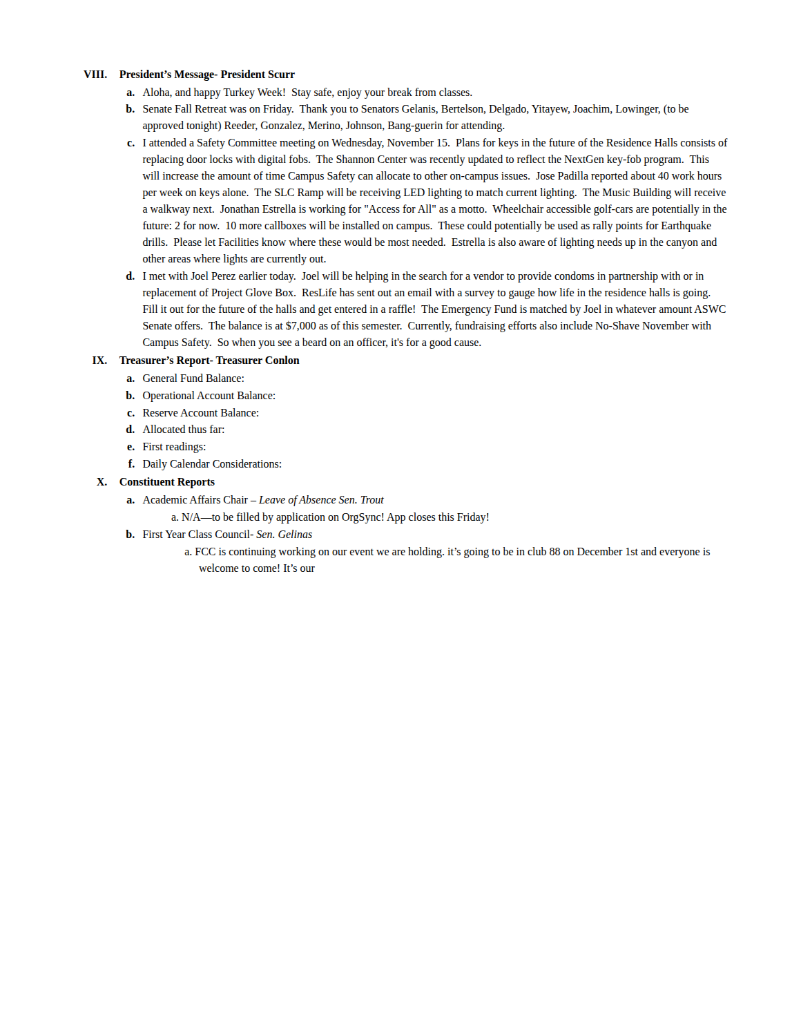VIII. President’s Message- President Scurr
a. Aloha, and happy Turkey Week! Stay safe, enjoy your break from classes.
b. Senate Fall Retreat was on Friday. Thank you to Senators Gelanis, Bertelson, Delgado, Yitayew, Joachim, Lowinger, (to be approved tonight) Reeder, Gonzalez, Merino, Johnson, Bang-guerin for attending.
c. I attended a Safety Committee meeting on Wednesday, November 15. Plans for keys in the future of the Residence Halls consists of replacing door locks with digital fobs. The Shannon Center was recently updated to reflect the NextGen key-fob program. This will increase the amount of time Campus Safety can allocate to other on-campus issues. Jose Padilla reported about 40 work hours per week on keys alone. The SLC Ramp will be receiving LED lighting to match current lighting. The Music Building will receive a walkway next. Jonathan Estrella is working for "Access for All" as a motto. Wheelchair accessible golf-cars are potentially in the future: 2 for now. 10 more callboxes will be installed on campus. These could potentially be used as rally points for Earthquake drills. Please let Facilities know where these would be most needed. Estrella is also aware of lighting needs up in the canyon and other areas where lights are currently out.
d. I met with Joel Perez earlier today. Joel will be helping in the search for a vendor to provide condoms in partnership with or in replacement of Project Glove Box. ResLife has sent out an email with a survey to gauge how life in the residence halls is going. Fill it out for the future of the halls and get entered in a raffle! The Emergency Fund is matched by Joel in whatever amount ASWC Senate offers. The balance is at $7,000 as of this semester. Currently, fundraising efforts also include No-Shave November with Campus Safety. So when you see a beard on an officer, it's for a good cause.
IX. Treasurer’s Report- Treasurer Conlon
a. General Fund Balance:
b. Operational Account Balance:
c. Reserve Account Balance:
d. Allocated thus far:
e. First readings:
f. Daily Calendar Considerations:
X. Constituent Reports
a. Academic Affairs Chair – Leave of Absence Sen. Trout
a. N/A—to be filled by application on OrgSync! App closes this Friday!
b. First Year Class Council- Sen. Gelinas
a. FCC is continuing working on our event we are holding. it’s going to be in club 88 on December 1st and everyone is welcome to come! It’s our